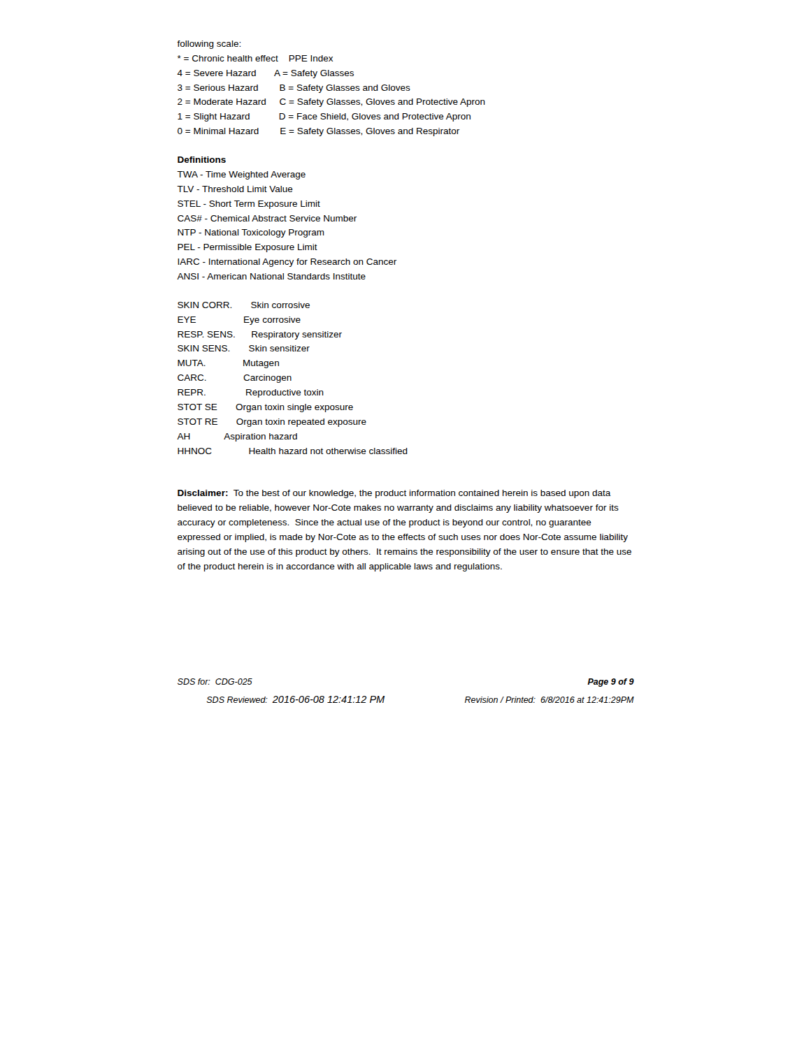following scale: * = Chronic health effect PPE Index 4 = Severe Hazard A = Safety Glasses 3 = Serious Hazard B = Safety Glasses and Gloves 2 = Moderate Hazard C = Safety Glasses, Gloves and Protective Apron 1 = Slight Hazard D = Face Shield, Gloves and Protective Apron 0 = Minimal Hazard E = Safety Glasses, Gloves and Respirator
Definitions
TWA - Time Weighted Average TLV - Threshold Limit Value STEL - Short Term Exposure Limit CAS# - Chemical Abstract Service Number NTP - National Toxicology Program PEL - Permissible Exposure Limit IARC - International Agency for Research on Cancer ANSI - American National Standards Institute
SKIN CORR. Skin corrosive EYE Eye corrosive RESP. SENS. Respiratory sensitizer SKIN SENS. Skin sensitizer MUTA. Mutagen CARC. Carcinogen REPR. Reproductive toxin STOT SE Organ toxin single exposure STOT RE Organ toxin repeated exposure AH Aspiration hazard HHNOC Health hazard not otherwise classified
Disclaimer: To the best of our knowledge, the product information contained herein is based upon data believed to be reliable, however Nor-Cote makes no warranty and disclaims any liability whatsoever for its accuracy or completeness. Since the actual use of the product is beyond our control, no guarantee expressed or implied, is made by Nor-Cote as to the effects of such uses nor does Nor-Cote assume liability arising out of the use of this product by others. It remains the responsibility of the user to ensure that the use of the product herein is in accordance with all applicable laws and regulations.
SDS for: CDG-025
Page 9 of 9
SDS Reviewed: 2016-06-08 12:41:12 PM
Revision / Printed: 6/8/2016 at 12:41:29PM